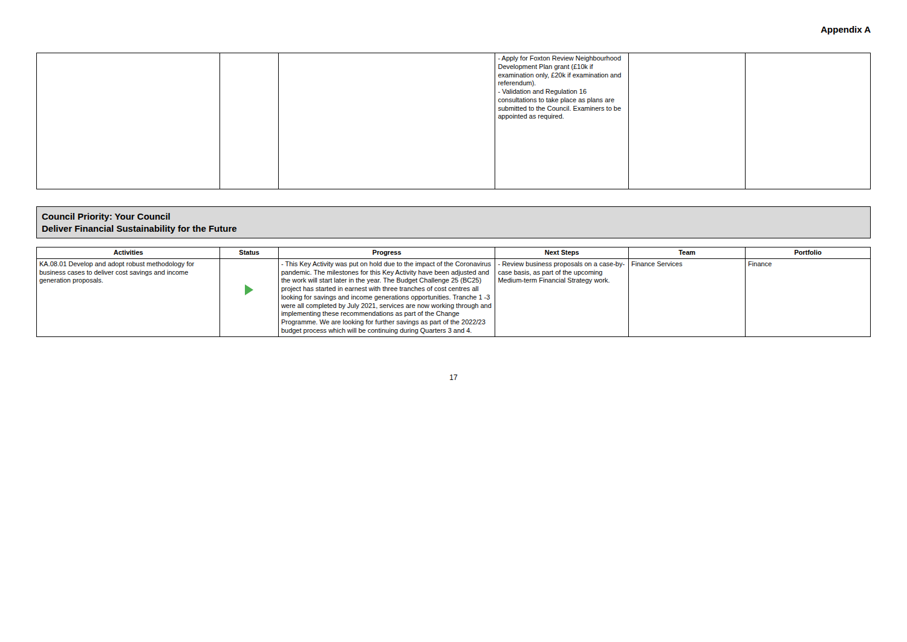Appendix A
| | | | - Apply for Foxton Review Neighbourhood Development Plan grant (£10k if examination only, £20k if examination and referendum). - Validation and Regulation 16 consultations to take place as plans are submitted to the Council. Examiners to be appointed as required. | | |
Council Priority: Your Council
Deliver Financial Sustainability for the Future
| Activities | Status | Progress | Next Steps | Team | Portfolio |
| --- | --- | --- | --- | --- | --- |
| KA.08.01 Develop and adopt robust methodology for business cases to deliver cost savings and income generation proposals. | | - This Key Activity was put on hold due to the impact of the Coronavirus pandemic. The milestones for this Key Activity have been adjusted and the work will start later in the year. The Budget Challenge 25 (BC25) project has started in earnest with three tranches of cost centres all looking for savings and income generations opportunities. Tranche 1 -3 were all completed by July 2021, services are now working through and implementing these recommendations as part of the Change Programme. We are looking for further savings as part of the 2022/23 budget process which will be continuing during Quarters 3 and 4. | - Review business proposals on a case-by-case basis, as part of the upcoming Medium-term Financial Strategy work. | Finance Services | Finance |
17